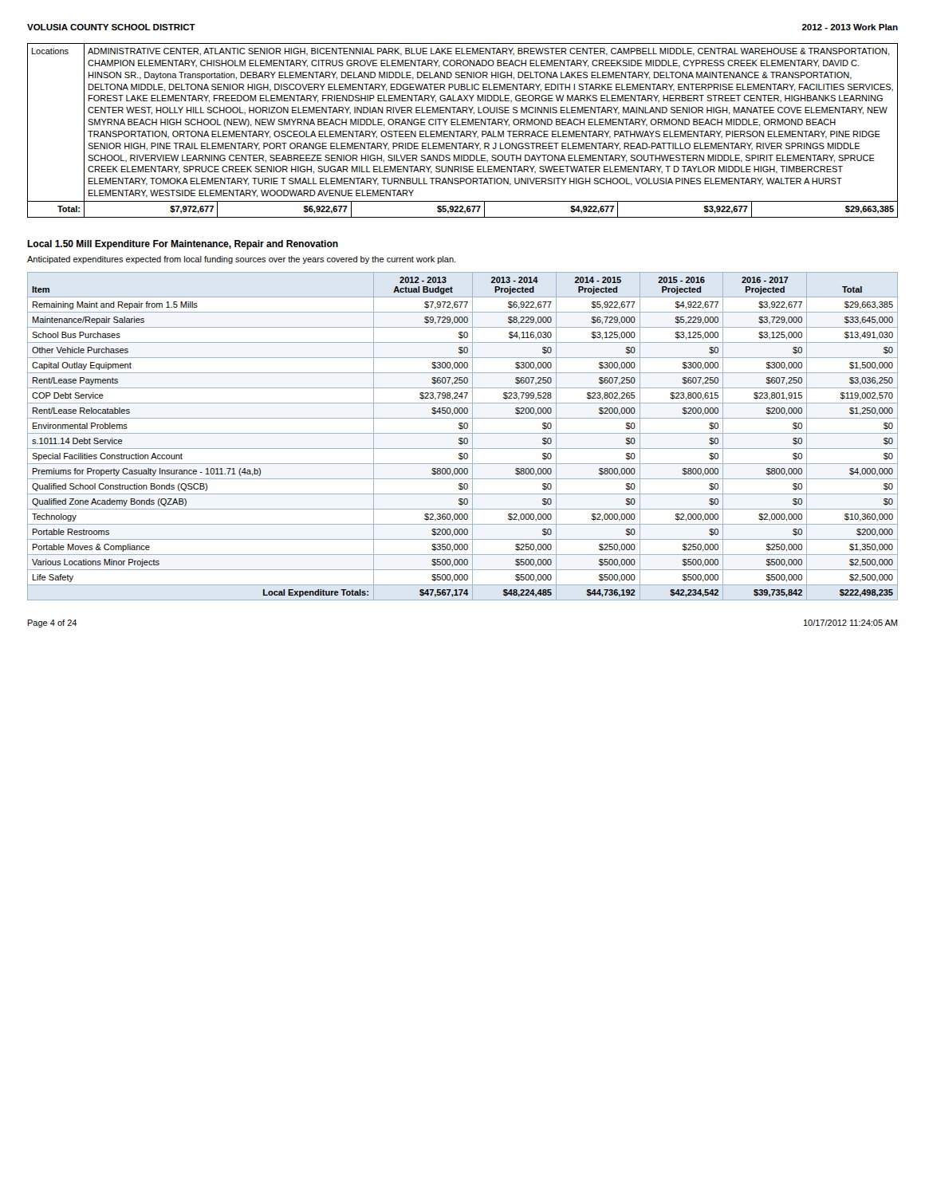VOLUSIA COUNTY SCHOOL DISTRICT 2012 - 2013 Work Plan
| Locations | ADMINISTRATIVE CENTER, ATLANTIC SENIOR HIGH, BICENTENNIAL PARK, BLUE LAKE ELEMENTARY, BREWSTER CENTER, CAMPBELL MIDDLE, CENTRAL WAREHOUSE & TRANSPORTATION, CHAMPION ELEMENTARY, CHISHOLM ELEMENTARY, CITRUS GROVE ELEMENTARY, CORONADO BEACH ELEMENTARY, CREEKSIDE MIDDLE, CYPRESS CREEK ELEMENTARY, DAVID C. HINSON SR., Daytona Transportation, DEBARY ELEMENTARY, DELAND MIDDLE, DELAND SENIOR HIGH, DELTONA LAKES ELEMENTARY, DELTONA MAINTENANCE & TRANSPORTATION, DELTONA MIDDLE, DELTONA SENIOR HIGH, DISCOVERY ELEMENTARY, EDGEWATER PUBLIC ELEMENTARY, EDITH I STARKE ELEMENTARY, ENTERPRISE ELEMENTARY, FACILITIES SERVICES, FOREST LAKE ELEMENTARY, FREEDOM ELEMENTARY, FRIENDSHIP ELEMENTARY, GALAXY MIDDLE, GEORGE W MARKS ELEMENTARY, HERBERT STREET CENTER, HIGHBANKS LEARNING CENTER WEST, HOLLY HILL SCHOOL, HORIZON ELEMENTARY, INDIAN RIVER ELEMENTARY, LOUISE S MCINNIS ELEMENTARY, MAINLAND SENIOR HIGH, MANATEE COVE ELEMENTARY, NEW SMYRNA BEACH HIGH SCHOOL (NEW), NEW SMYRNA BEACH MIDDLE, ORANGE CITY ELEMENTARY, ORMOND BEACH ELEMENTARY, ORMOND BEACH MIDDLE, ORMOND BEACH TRANSPORTATION, ORTONA ELEMENTARY, OSCEOLA ELEMENTARY, OSTEEN ELEMENTARY, PALM TERRACE ELEMENTARY, PATHWAYS ELEMENTARY, PIERSON ELEMENTARY, PINE RIDGE SENIOR HIGH, PINE TRAIL ELEMENTARY, PORT ORANGE ELEMENTARY, PRIDE ELEMENTARY, R J LONGSTREET ELEMENTARY, READ-PATTILLO ELEMENTARY, RIVER SPRINGS MIDDLE SCHOOL, RIVERVIEW LEARNING CENTER, SEABREEZE SENIOR HIGH, SILVER SANDS MIDDLE, SOUTH DAYTONA ELEMENTARY, SOUTHWESTERN MIDDLE, SPIRIT ELEMENTARY, SPRUCE CREEK ELEMENTARY, SPRUCE CREEK SENIOR HIGH, SUGAR MILL ELEMENTARY, SUNRISE ELEMENTARY, SWEETWATER ELEMENTARY, T D TAYLOR MIDDLE HIGH, TIMBERCREST ELEMENTARY, TOMOKA ELEMENTARY, TURIE T SMALL ELEMENTARY, TURNBULL TRANSPORTATION, UNIVERSITY HIGH SCHOOL, VOLUSIA PINES ELEMENTARY, WALTER A HURST ELEMENTARY, WESTSIDE ELEMENTARY, WOODWARD AVENUE ELEMENTARY |
| Total: | $7,972,677 | $6,922,677 | $5,922,677 | $4,922,677 | $3,922,677 | $29,663,385 |
Local 1.50 Mill Expenditure For Maintenance, Repair and Renovation
Anticipated expenditures expected from local funding sources over the years covered by the current work plan.
| Item | 2012 - 2013 Actual Budget | 2013 - 2014 Projected | 2014 - 2015 Projected | 2015 - 2016 Projected | 2016 - 2017 Projected | Total |
| --- | --- | --- | --- | --- | --- | --- |
| Remaining Maint and Repair from 1.5 Mills | $7,972,677 | $6,922,677 | $5,922,677 | $4,922,677 | $3,922,677 | $29,663,385 |
| Maintenance/Repair Salaries | $9,729,000 | $8,229,000 | $6,729,000 | $5,229,000 | $3,729,000 | $33,645,000 |
| School Bus Purchases | $0 | $4,116,030 | $3,125,000 | $3,125,000 | $3,125,000 | $13,491,030 |
| Other Vehicle Purchases | $0 | $0 | $0 | $0 | $0 | $0 |
| Capital Outlay Equipment | $300,000 | $300,000 | $300,000 | $300,000 | $300,000 | $1,500,000 |
| Rent/Lease Payments | $607,250 | $607,250 | $607,250 | $607,250 | $607,250 | $3,036,250 |
| COP Debt Service | $23,798,247 | $23,799,528 | $23,802,265 | $23,800,615 | $23,801,915 | $119,002,570 |
| Rent/Lease Relocatables | $450,000 | $200,000 | $200,000 | $200,000 | $200,000 | $1,250,000 |
| Environmental Problems | $0 | $0 | $0 | $0 | $0 | $0 |
| s.1011.14 Debt Service | $0 | $0 | $0 | $0 | $0 | $0 |
| Special Facilities Construction Account | $0 | $0 | $0 | $0 | $0 | $0 |
| Premiums for Property Casualty Insurance - 1011.71 (4a,b) | $800,000 | $800,000 | $800,000 | $800,000 | $800,000 | $4,000,000 |
| Qualified School Construction Bonds (QSCB) | $0 | $0 | $0 | $0 | $0 | $0 |
| Qualified Zone Academy Bonds (QZAB) | $0 | $0 | $0 | $0 | $0 | $0 |
| Technology | $2,360,000 | $2,000,000 | $2,000,000 | $2,000,000 | $2,000,000 | $10,360,000 |
| Portable Restrooms | $200,000 | $0 | $0 | $0 | $0 | $200,000 |
| Portable Moves & Compliance | $350,000 | $250,000 | $250,000 | $250,000 | $250,000 | $1,350,000 |
| Various Locations Minor Projects | $500,000 | $500,000 | $500,000 | $500,000 | $500,000 | $2,500,000 |
| Life Safety | $500,000 | $500,000 | $500,000 | $500,000 | $500,000 | $2,500,000 |
| Local Expenditure Totals: | $47,567,174 | $48,224,485 | $44,736,192 | $42,234,542 | $39,735,842 | $222,498,235 |
Page 4 of 24 10/17/2012 11:24:05 AM